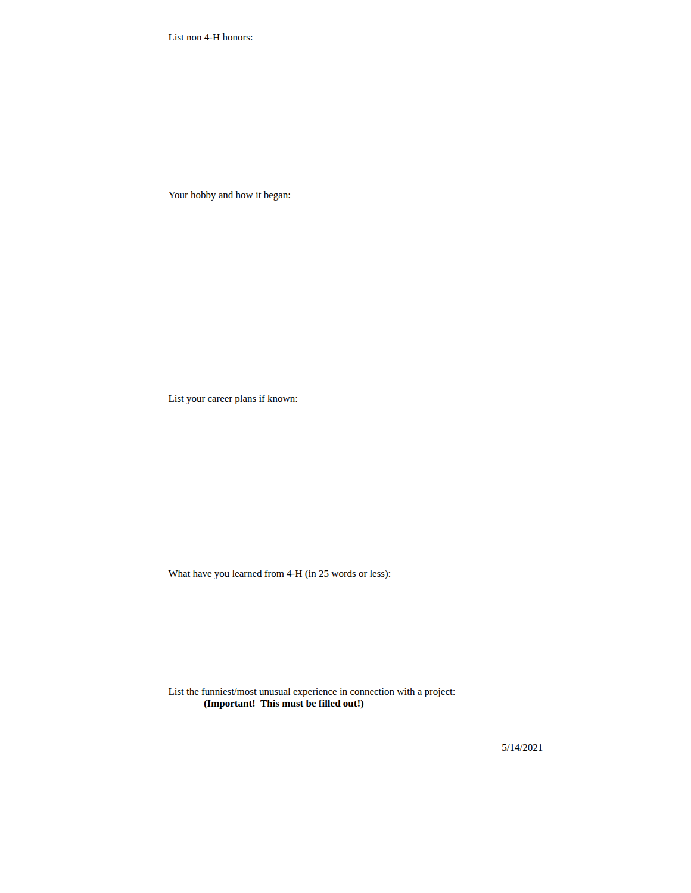List non 4-H honors:
Your hobby and how it began:
List your career plans if known:
What have you learned from 4-H (in 25 words or less):
List the funniest/most unusual experience in connection with a project:
(Important! This must be filled out!)
5/14/2021